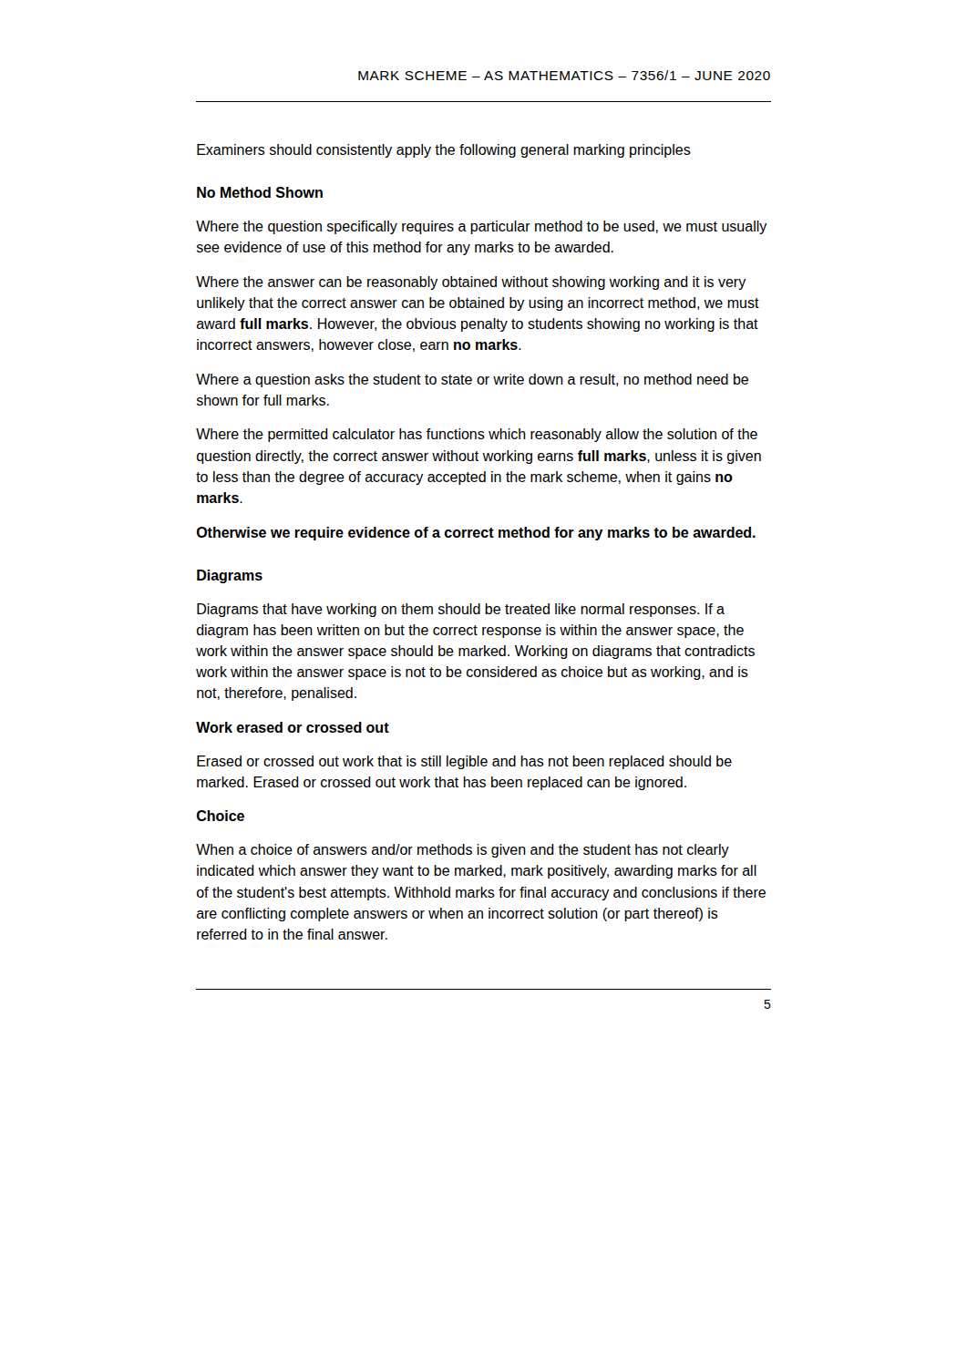MARK SCHEME – AS MATHEMATICS – 7356/1 – JUNE 2020
Examiners should consistently apply the following general marking principles
No Method Shown
Where the question specifically requires a particular method to be used, we must usually see evidence of use of this method for any marks to be awarded.
Where the answer can be reasonably obtained without showing working and it is very unlikely that the correct answer can be obtained by using an incorrect method, we must award full marks. However, the obvious penalty to students showing no working is that incorrect answers, however close, earn no marks.
Where a question asks the student to state or write down a result, no method need be shown for full marks.
Where the permitted calculator has functions which reasonably allow the solution of the question directly, the correct answer without working earns full marks, unless it is given to less than the degree of accuracy accepted in the mark scheme, when it gains no marks.
Otherwise we require evidence of a correct method for any marks to be awarded.
Diagrams
Diagrams that have working on them should be treated like normal responses. If a diagram has been written on but the correct response is within the answer space, the work within the answer space should be marked. Working on diagrams that contradicts work within the answer space is not to be considered as choice but as working, and is not, therefore, penalised.
Work erased or crossed out
Erased or crossed out work that is still legible and has not been replaced should be marked. Erased or crossed out work that has been replaced can be ignored.
Choice
When a choice of answers and/or methods is given and the student has not clearly indicated which answer they want to be marked, mark positively, awarding marks for all of the student's best attempts. Withhold marks for final accuracy and conclusions if there are conflicting complete answers or when an incorrect solution (or part thereof) is referred to in the final answer.
5